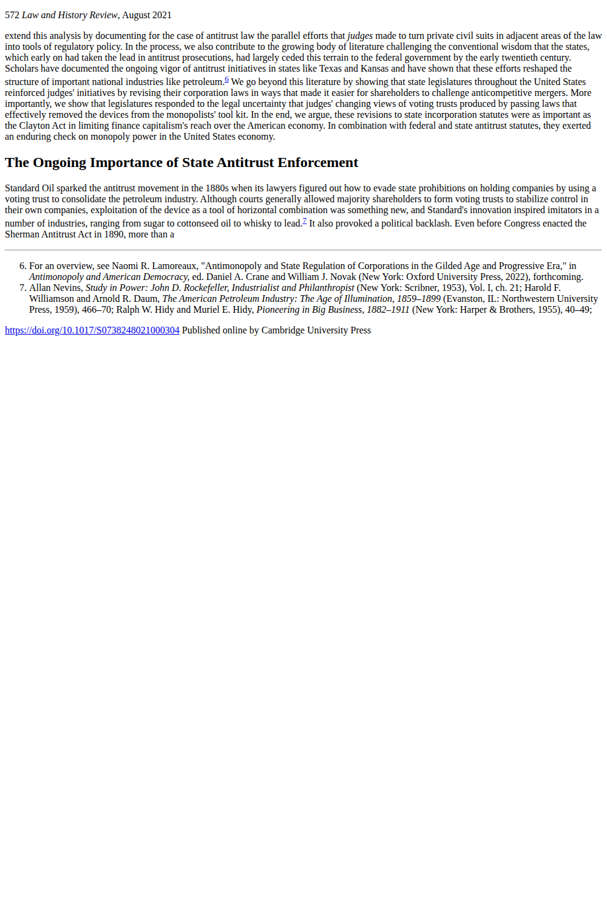572 Law and History Review, August 2021
extend this analysis by documenting for the case of antitrust law the parallel efforts that judges made to turn private civil suits in adjacent areas of the law into tools of regulatory policy. In the process, we also contribute to the growing body of literature challenging the conventional wisdom that the states, which early on had taken the lead in antitrust prosecutions, had largely ceded this terrain to the federal government by the early twentieth century. Scholars have documented the ongoing vigor of antitrust initiatives in states like Texas and Kansas and have shown that these efforts reshaped the structure of important national industries like petroleum.6 We go beyond this literature by showing that state legislatures throughout the United States reinforced judges' initiatives by revising their corporation laws in ways that made it easier for shareholders to challenge anticompetitive mergers. More importantly, we show that legislatures responded to the legal uncertainty that judges' changing views of voting trusts produced by passing laws that effectively removed the devices from the monopolists' tool kit. In the end, we argue, these revisions to state incorporation statutes were as important as the Clayton Act in limiting finance capitalism's reach over the American economy. In combination with federal and state antitrust statutes, they exerted an enduring check on monopoly power in the United States economy.
The Ongoing Importance of State Antitrust Enforcement
Standard Oil sparked the antitrust movement in the 1880s when its lawyers figured out how to evade state prohibitions on holding companies by using a voting trust to consolidate the petroleum industry. Although courts generally allowed majority shareholders to form voting trusts to stabilize control in their own companies, exploitation of the device as a tool of horizontal combination was something new, and Standard's innovation inspired imitators in a number of industries, ranging from sugar to cottonseed oil to whisky to lead.7 It also provoked a political backlash. Even before Congress enacted the Sherman Antitrust Act in 1890, more than a
For an overview, see Naomi R. Lamoreaux, "Antimonopoly and State Regulation of Corporations in the Gilded Age and Progressive Era," in Antimonopoly and American Democracy, ed. Daniel A. Crane and William J. Novak (New York: Oxford University Press, 2022), forthcoming.
Allan Nevins, Study in Power: John D. Rockefeller, Industrialist and Philanthropist (New York: Scribner, 1953), Vol. I, ch. 21; Harold F. Williamson and Arnold R. Daum, The American Petroleum Industry: The Age of Illumination, 1859–1899 (Evanston, IL: Northwestern University Press, 1959), 466–70; Ralph W. Hidy and Muriel E. Hidy, Pioneering in Big Business, 1882–1911 (New York: Harper & Brothers, 1955), 40–49;
https://doi.org/10.1017/S0738248021000304 Published online by Cambridge University Press